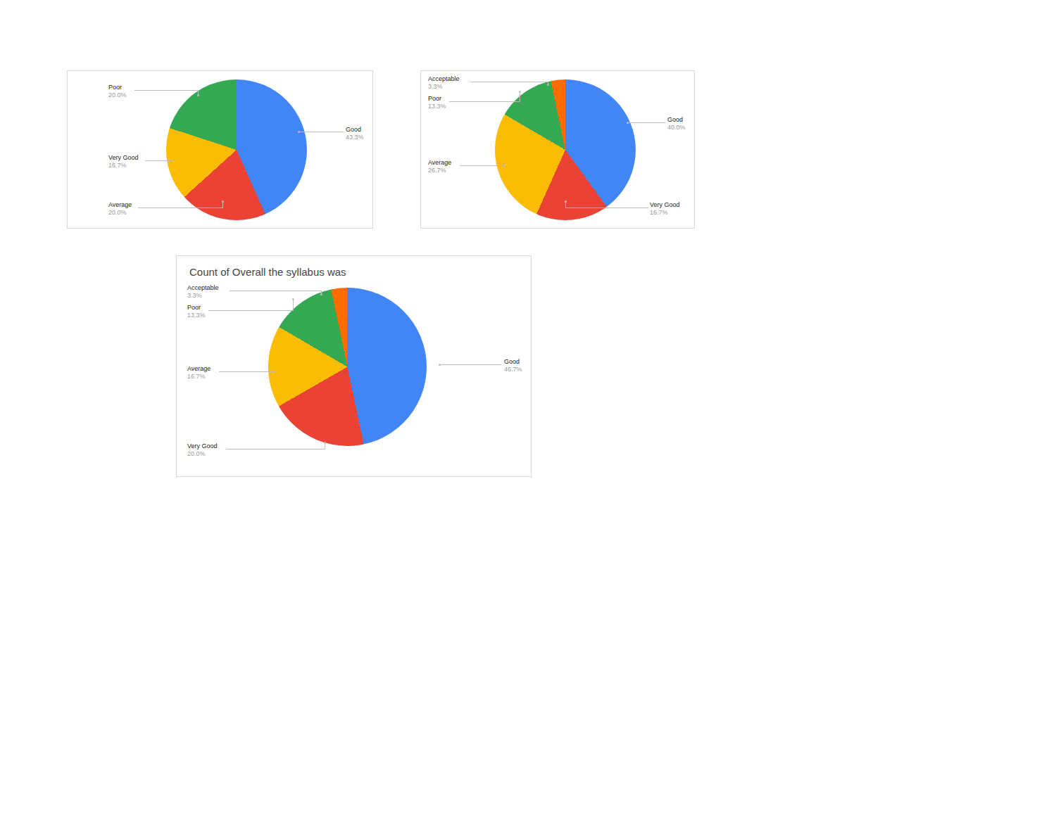Good
43.3%
Poor
20.0%
Very Good
16.7%
Average
20.0%
Good
40.0%
Very Good
16.7%
Average
26.7%
Poor
13.3%
Acceptable
3.3%
Count of Overall the syllabus was
Good
46.7%
Very Good
20.0%
Average
16.7%
Poor
13.3%
Acceptable
3.3%